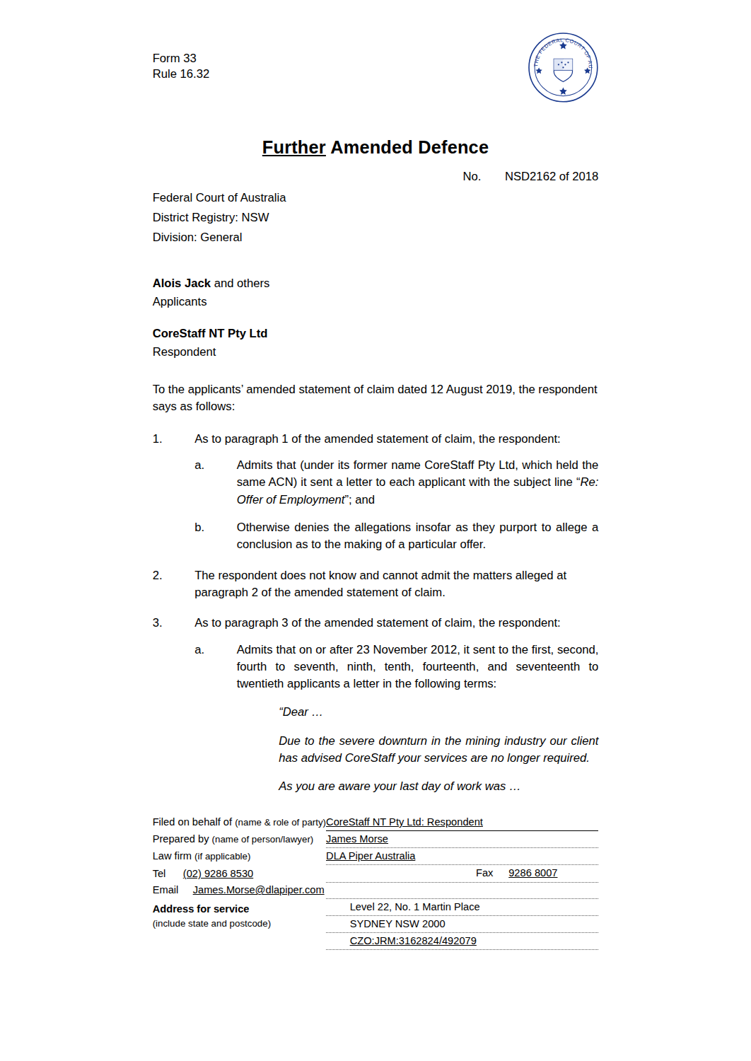Form 33
Rule 16.32
SEAL OF THE FEDERAL COURT OF AUSTRALIA
Further Amended Defence
No. NSD2162 of 2018
Federal Court of Australia
District Registry: NSW
Division: General
Alois Jack and others
Applicants
CoreStaff NT Pty Ltd
Respondent
To the applicants’ amended statement of claim dated 12 August 2019, the respondent says as follows:
1. As to paragraph 1 of the amended statement of claim, the respondent:
a. Admits that (under its former name CoreStaff Pty Ltd, which held the same ACN) it sent a letter to each applicant with the subject line “Re: Offer of Employment”; and
b. Otherwise denies the allegations insofar as they purport to allege a conclusion as to the making of a particular offer.
2. The respondent does not know and cannot admit the matters alleged at paragraph 2 of the amended statement of claim.
3. As to paragraph 3 of the amended statement of claim, the respondent:
a. Admits that on or after 23 November 2012, it sent to the first, second, fourth to seventh, ninth, tenth, fourteenth, and seventeenth to twentieth applicants a letter in the following terms:
“Dear …
Due to the severe downturn in the mining industry our client has advised CoreStaff your services are no longer required.
As you are aware your last day of work was …
| Filed on behalf of (name & role of party) | CoreStaff NT Pty Ltd: Respondent |
| Prepared by (name of person/lawyer) | James Morse |
| Law firm (if applicable) | DLA Piper Australia |
| Tel (02) 9286 8530 | / / Fax / 9286 8007 / |
| Email James.Morse@dlapiper.com | |
| Address for service (include state and postcode) | Level 22, No. 1 Martin Place |
| SYDNEY NSW 2000 |
| CZO:JRM:3162824/492079 |